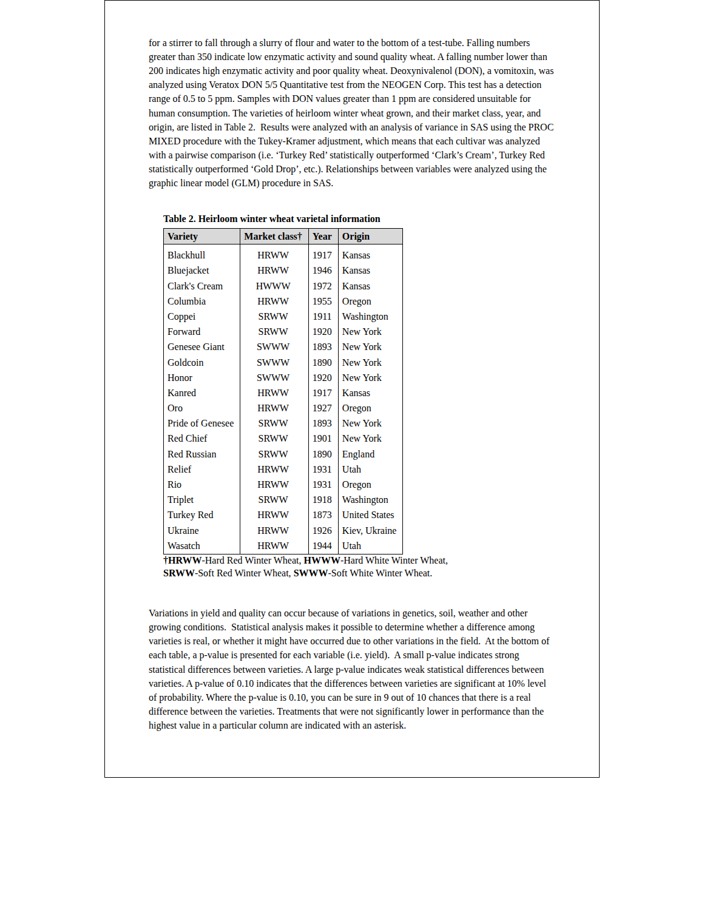for a stirrer to fall through a slurry of flour and water to the bottom of a test-tube. Falling numbers greater than 350 indicate low enzymatic activity and sound quality wheat. A falling number lower than 200 indicates high enzymatic activity and poor quality wheat. Deoxynivalenol (DON), a vomitoxin, was analyzed using Veratox DON 5/5 Quantitative test from the NEOGEN Corp. This test has a detection range of 0.5 to 5 ppm. Samples with DON values greater than 1 ppm are considered unsuitable for human consumption. The varieties of heirloom winter wheat grown, and their market class, year, and origin, are listed in Table 2. Results were analyzed with an analysis of variance in SAS using the PROC MIXED procedure with the Tukey-Kramer adjustment, which means that each cultivar was analyzed with a pairwise comparison (i.e. ‘Turkey Red’ statistically outperformed ‘Clark’s Cream’, Turkey Red statistically outperformed ‘Gold Drop’, etc.). Relationships between variables were analyzed using the graphic linear model (GLM) procedure in SAS.
Table 2. Heirloom winter wheat varietal information
| Variety | Market class† | Year | Origin |
| --- | --- | --- | --- |
| Blackhull | HRWW | 1917 | Kansas |
| Bluejacket | HRWW | 1946 | Kansas |
| Clark's Cream | HWWW | 1972 | Kansas |
| Columbia | HRWW | 1955 | Oregon |
| Coppei | SRWW | 1911 | Washington |
| Forward | SRWW | 1920 | New York |
| Genesee Giant | SWWW | 1893 | New York |
| Goldcoin | SWWW | 1890 | New York |
| Honor | SWWW | 1920 | New York |
| Kanred | HRWW | 1917 | Kansas |
| Oro | HRWW | 1927 | Oregon |
| Pride of Genesee | SRWW | 1893 | New York |
| Red Chief | SRWW | 1901 | New York |
| Red Russian | SRWW | 1890 | England |
| Relief | HRWW | 1931 | Utah |
| Rio | HRWW | 1931 | Oregon |
| Triplet | SRWW | 1918 | Washington |
| Turkey Red | HRWW | 1873 | United States |
| Ukraine | HRWW | 1926 | Kiev, Ukraine |
| Wasatch | HRWW | 1944 | Utah |
†HRWW-Hard Red Winter Wheat, HWWW-Hard White Winter Wheat,
SRWW-Soft Red Winter Wheat, SWWW-Soft White Winter Wheat.
Variations in yield and quality can occur because of variations in genetics, soil, weather and other growing conditions. Statistical analysis makes it possible to determine whether a difference among varieties is real, or whether it might have occurred due to other variations in the field. At the bottom of each table, a p-value is presented for each variable (i.e. yield). A small p-value indicates strong statistical differences between varieties. A large p-value indicates weak statistical differences between varieties. A p-value of 0.10 indicates that the differences between varieties are significant at 10% level of probability. Where the p-value is 0.10, you can be sure in 9 out of 10 chances that there is a real difference between the varieties. Treatments that were not significantly lower in performance than the highest value in a particular column are indicated with an asterisk.